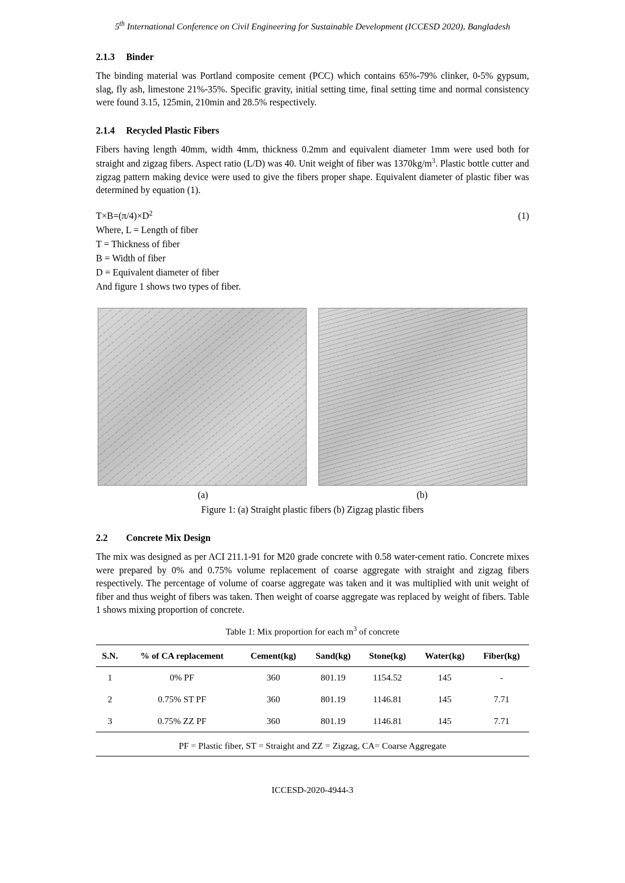5th International Conference on Civil Engineering for Sustainable Development (ICCESD 2020), Bangladesh
2.1.3 Binder
The binding material was Portland composite cement (PCC) which contains 65%-79% clinker, 0-5% gypsum, slag, fly ash, limestone 21%-35%. Specific gravity, initial setting time, final setting time and normal consistency were found 3.15, 125min, 210min and 28.5% respectively.
2.1.4 Recycled Plastic Fibers
Fibers having length 40mm, width 4mm, thickness 0.2mm and equivalent diameter 1mm were used both for straight and zigzag fibers. Aspect ratio (L/D) was 40. Unit weight of fiber was 1370kg/m3. Plastic bottle cutter and zigzag pattern making device were used to give the fibers proper shape. Equivalent diameter of plastic fiber was determined by equation (1).
T×B=(π/4)×D2 (1)
Where, L = Length of fiber
T = Thickness of fiber
B = Width of fiber
D = Equivalent diameter of fiber
And figure 1 shows two types of fiber.
(a) (b)
Figure 1: (a) Straight plastic fibers (b) Zigzag plastic fibers
2.2 Concrete Mix Design
The mix was designed as per ACI 211.1-91 for M20 grade concrete with 0.58 water-cement ratio. Concrete mixes were prepared by 0% and 0.75% volume replacement of coarse aggregate with straight and zigzag fibers respectively. The percentage of volume of coarse aggregate was taken and it was multiplied with unit weight of fiber and thus weight of fibers was taken. Then weight of coarse aggregate was replaced by weight of fibers. Table 1 shows mixing proportion of concrete.
Table 1: Mix proportion for each m 3 of concrete
| S.N. | % of CA replacement | Cement(kg) | Sand(kg) | Stone(kg) | Water(kg) | Fiber(kg) |
| --- | --- | --- | --- | --- | --- | --- |
| 1 | 0% PF | 360 | 801.19 | 1154.52 | 145 | - |
| 2 | 0.75% ST PF | 360 | 801.19 | 1146.81 | 145 | 7.71 |
| 3 | 0.75% ZZ PF | 360 | 801.19 | 1146.81 | 145 | 7.71 |
| PF = Plastic fiber, ST = Straight and ZZ = Zigzag, CA= Coarse Aggregate |
ICCESD-2020-4944-3